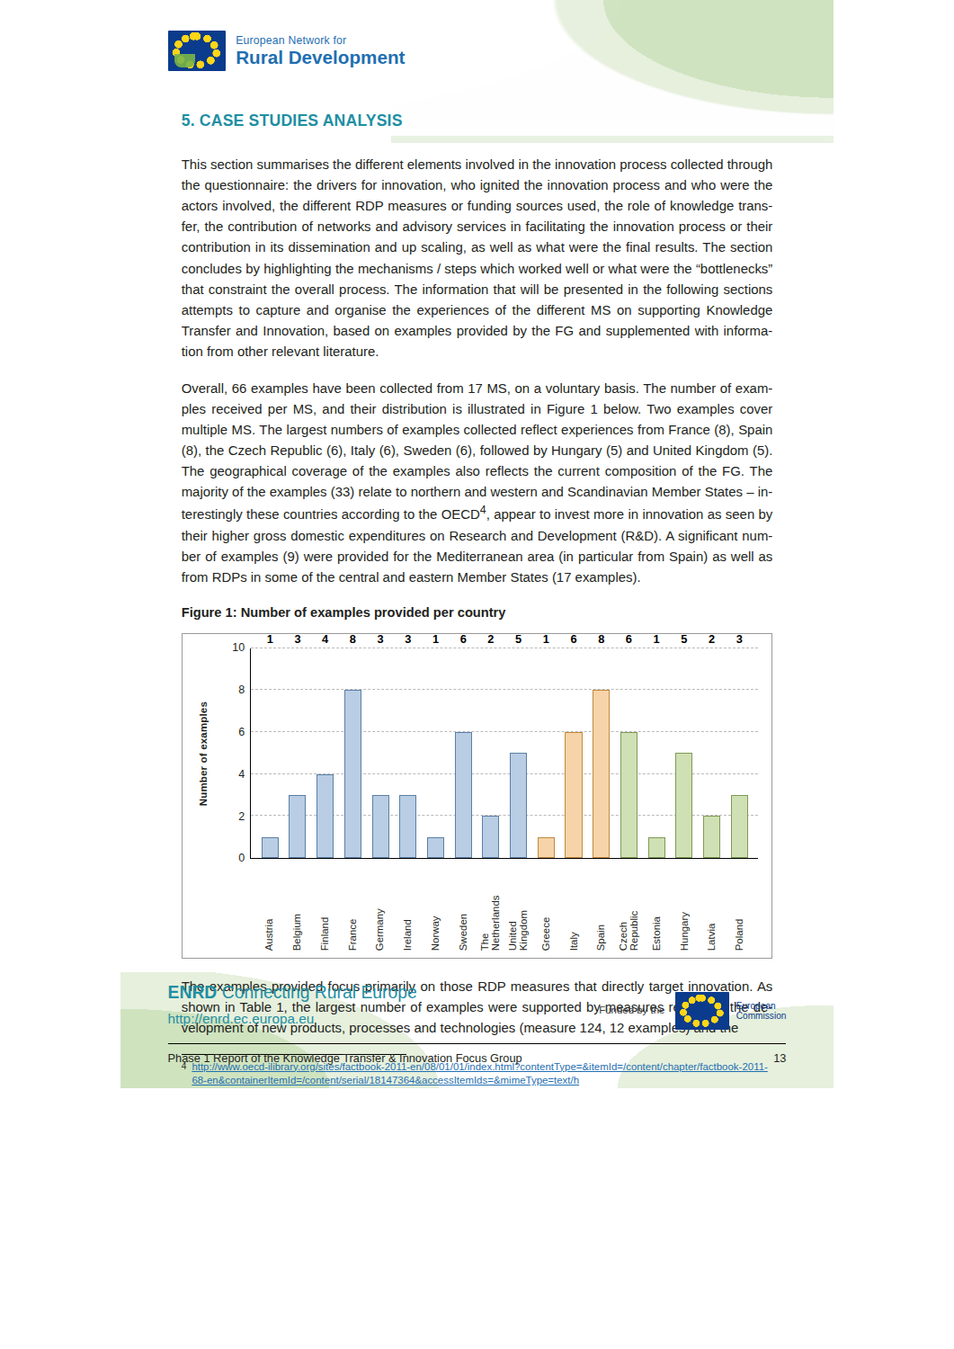European Network for
Rural Development
5. CASE STUDIES ANALYSIS
This section summarises the different elements involved in the innovation process collected through the questionnaire: the drivers for innovation, who ignited the innovation process and who were the actors involved, the different RDP measures or funding sources used, the role of knowledge transfer, the contribution of networks and advisory services in facilitating the innovation process or their contribution in its dissemination and up scaling, as well as what were the final results. The section concludes by highlighting the mechanisms / steps which worked well or what were the “bottlenecks” that constraint the overall process. The information that will be presented in the following sections attempts to capture and organise the experiences of the different MS on supporting Knowledge Transfer and Innovation, based on examples provided by the FG and supplemented with information from other relevant literature.
Overall, 66 examples have been collected from 17 MS, on a voluntary basis. The number of examples received per MS, and their distribution is illustrated in Figure 1 below. Two examples cover multiple MS. The largest numbers of examples collected reflect experiences from France (8), Spain (8), the Czech Republic (6), Italy (6), Sweden (6), followed by Hungary (5) and United Kingdom (5). The geographical coverage of the examples also reflects the current composition of the FG. The majority of the examples (33) relate to northern and western and Scandinavian Member States – interestingly these countries according to the OECD4, appear to invest more in innovation as seen by their higher gross domestic expenditures on Research and Development (R&D). A significant number of examples (9) were provided for the Mediterranean area (in particular from Spain) as well as from RDPs in some of the central and eastern Member States (17 examples).
Figure 1: Number of examples provided per country
Number of examples
10 8 6 4 2 0
1
3
4
8
3
3
1
6
2
5
1
6
8
6
1
5
2
3
Austria
Belgium
Finland
France
Germany
Ireland
Norway
Sweden
The Netherlands
United Kingdom
Greece
Italy
Spain
Czech Republic
Estonia
Hungary
Latvia
Poland
The examples provided focus primarily on those RDP measures that directly target innovation. As shown in Table 1, the largest number of examples were supported by measures related to the development of new products, processes and technologies (measure 124, 12 examples) and the
4
http://www.oecd-ilibrary.org/sites/factbook-2011-en/08/01/01/index.html?contentType=&itemId=/content/chapter/factbook-2011-68-en&containerItemId=/content/serial/18147364&accessItemIds=&mimeType=text/h
ENRD Connecting Rural Europe
http://enrd.ec.europa.eu
Funded by the
European
Commission
Phase 1 Report of the Knowledge Transfer & Innovation Focus Group
13